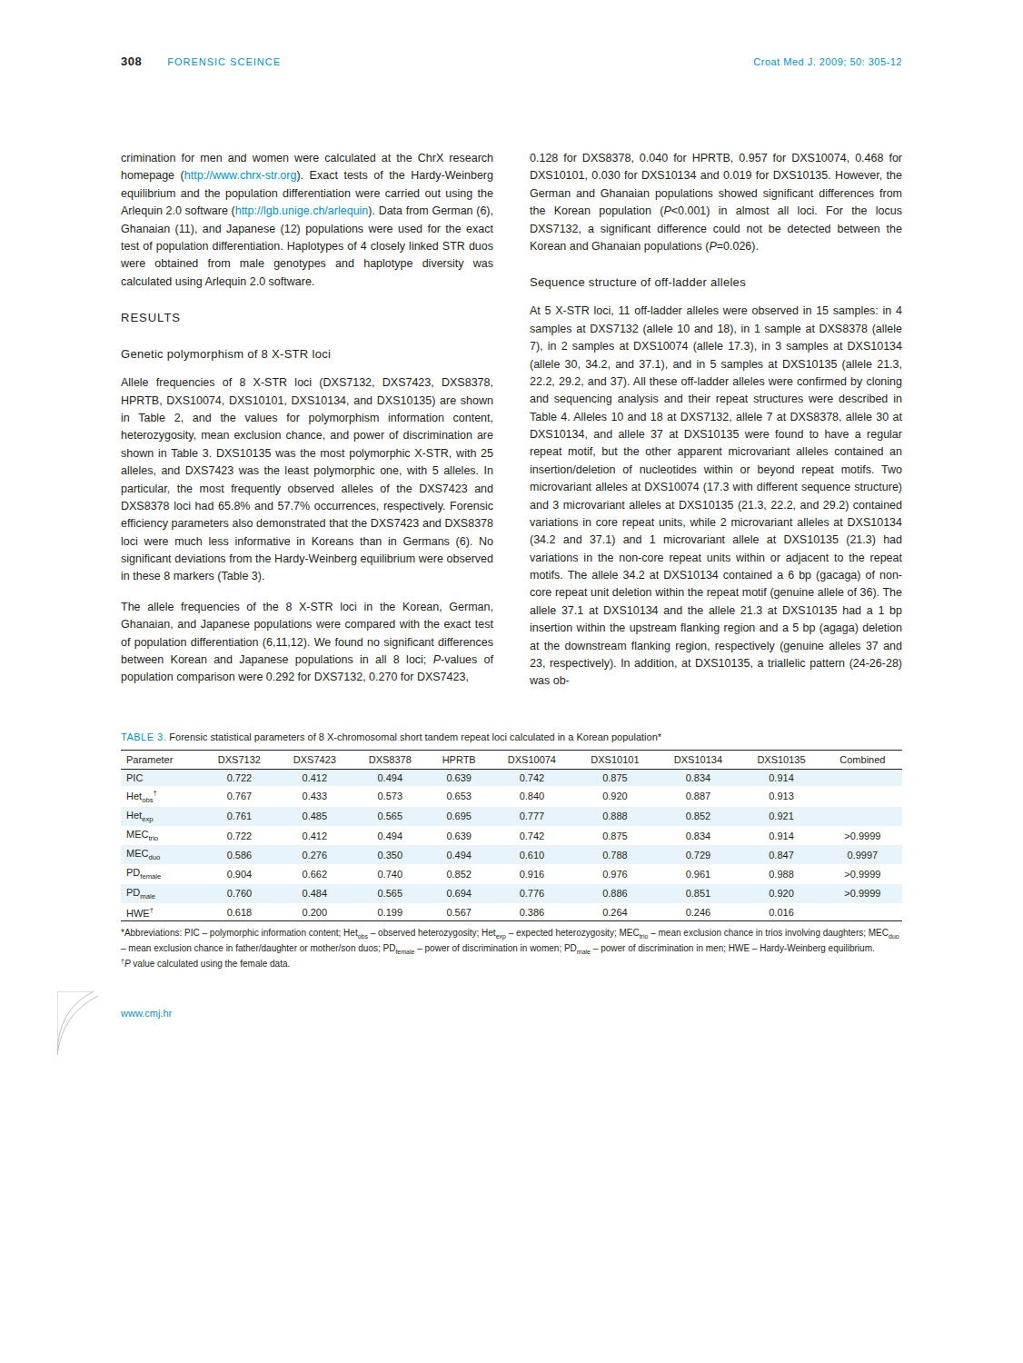308 Forensic Sceince Croat Med J. 2009; 50: 305-12
crimination for men and women were calculated at the ChrX research homepage (http://www.chrx-str.org). Exact tests of the Hardy-Weinberg equilibrium and the population differentiation were carried out using the Arlequin 2.0 software (http://lgb.unige.ch/arlequin). Data from German (6), Ghanaian (11), and Japanese (12) populations were used for the exact test of population differentiation. Haplotypes of 4 closely linked STR duos were obtained from male genotypes and haplotype diversity was calculated using Arlequin 2.0 software.
Results
Genetic polymorphism of 8 X-STR loci
Allele frequencies of 8 X-STR loci (DXS7132, DXS7423, DXS8378, HPRTB, DXS10074, DXS10101, DXS10134, and DXS10135) are shown in Table 2, and the values for polymorphism information content, heterozygosity, mean exclusion chance, and power of discrimination are shown in Table 3. DXS10135 was the most polymorphic X-STR, with 25 alleles, and DXS7423 was the least polymorphic one, with 5 alleles. In particular, the most frequently observed alleles of the DXS7423 and DXS8378 loci had 65.8% and 57.7% occurrences, respectively. Forensic efficiency parameters also demonstrated that the DXS7423 and DXS8378 loci were much less informative in Koreans than in Germans (6). No significant deviations from the Hardy-Weinberg equilibrium were observed in these 8 markers (Table 3).
The allele frequencies of the 8 X-STR loci in the Korean, German, Ghanaian, and Japanese populations were compared with the exact test of population differentiation (6,11,12). We found no significant differences between Korean and Japanese populations in all 8 loci; P-values of population comparison were 0.292 for DXS7132, 0.270 for DXS7423,
0.128 for DXS8378, 0.040 for HPRTB, 0.957 for DXS10074, 0.468 for DXS10101, 0.030 for DXS10134 and 0.019 for DXS10135. However, the German and Ghanaian populations showed significant differences from the Korean population (P<0.001) in almost all loci. For the locus DXS7132, a significant difference could not be detected between the Korean and Ghanaian populations (P=0.026).
Sequence structure of off-ladder alleles
At 5 X-STR loci, 11 off-ladder alleles were observed in 15 samples: in 4 samples at DXS7132 (allele 10 and 18), in 1 sample at DXS8378 (allele 7), in 2 samples at DXS10074 (allele 17.3), in 3 samples at DXS10134 (allele 30, 34.2, and 37.1), and in 5 samples at DXS10135 (allele 21.3, 22.2, 29.2, and 37). All these off-ladder alleles were confirmed by cloning and sequencing analysis and their repeat structures were described in Table 4. Alleles 10 and 18 at DXS7132, allele 7 at DXS8378, allele 30 at DXS10134, and allele 37 at DXS10135 were found to have a regular repeat motif, but the other apparent microvariant alleles contained an insertion/deletion of nucleotides within or beyond repeat motifs. Two microvariant alleles at DXS10074 (17.3 with different sequence structure) and 3 microvariant alleles at DXS10135 (21.3, 22.2, and 29.2) contained variations in core repeat units, while 2 microvariant alleles at DXS10134 (34.2 and 37.1) and 1 microvariant allele at DXS10135 (21.3) had variations in the non-core repeat units within or adjacent to the repeat motifs. The allele 34.2 at DXS10134 contained a 6 bp (gacaga) of non-core repeat unit deletion within the repeat motif (genuine allele of 36). The allele 37.1 at DXS10134 and the allele 21.3 at DXS10135 had a 1 bp insertion within the upstream flanking region and a 5 bp (agaga) deletion at the downstream flanking region, respectively (genuine alleles 37 and 23, respectively). In addition, at DXS10135, a triallelic pattern (24-26-28) was ob-
Table 3. Forensic statistical parameters of 8 X-chromosomal short tandem repeat loci calculated in a Korean population*
| Parameter | DXS7132 | DXS7423 | DXS8378 | HPRTB | DXS10074 | DXS10101 | DXS10134 | DXS10135 | Combined |
| --- | --- | --- | --- | --- | --- | --- | --- | --- | --- |
| PIC | 0.722 | 0.412 | 0.494 | 0.639 | 0.742 | 0.875 | 0.834 | 0.914 | |
| Het obs † | 0.767 | 0.433 | 0.573 | 0.653 | 0.840 | 0.920 | 0.887 | 0.913 | |
| Het exp | 0.761 | 0.485 | 0.565 | 0.695 | 0.777 | 0.888 | 0.852 | 0.921 | |
| MEC trio | 0.722 | 0.412 | 0.494 | 0.639 | 0.742 | 0.875 | 0.834 | 0.914 | >0.9999 |
| MEC duo | 0.586 | 0.276 | 0.350 | 0.494 | 0.610 | 0.788 | 0.729 | 0.847 | 0.9997 |
| PD female | 0.904 | 0.662 | 0.740 | 0.852 | 0.916 | 0.976 | 0.961 | 0.988 | >0.9999 |
| PD male | 0.760 | 0.484 | 0.565 | 0.694 | 0.776 | 0.886 | 0.851 | 0.920 | >0.9999 |
| HWE † | 0.618 | 0.200 | 0.199 | 0.567 | 0.386 | 0.264 | 0.246 | 0.016 | |
*Abbreviations: PIC – polymorphic information content; Hetobs – observed heterozygosity; Hetexp – expected heterozygosity; MECtrio – mean exclusion chance in trios involving daughters; MECduo – mean exclusion chance in father/daughter or mother/son duos; PDfemale – power of discrimination in women; PDmale – power of discrimination in men; HWE – Hardy-Weinberg equilibrium.
†P value calculated using the female data.
www.cmj.hr